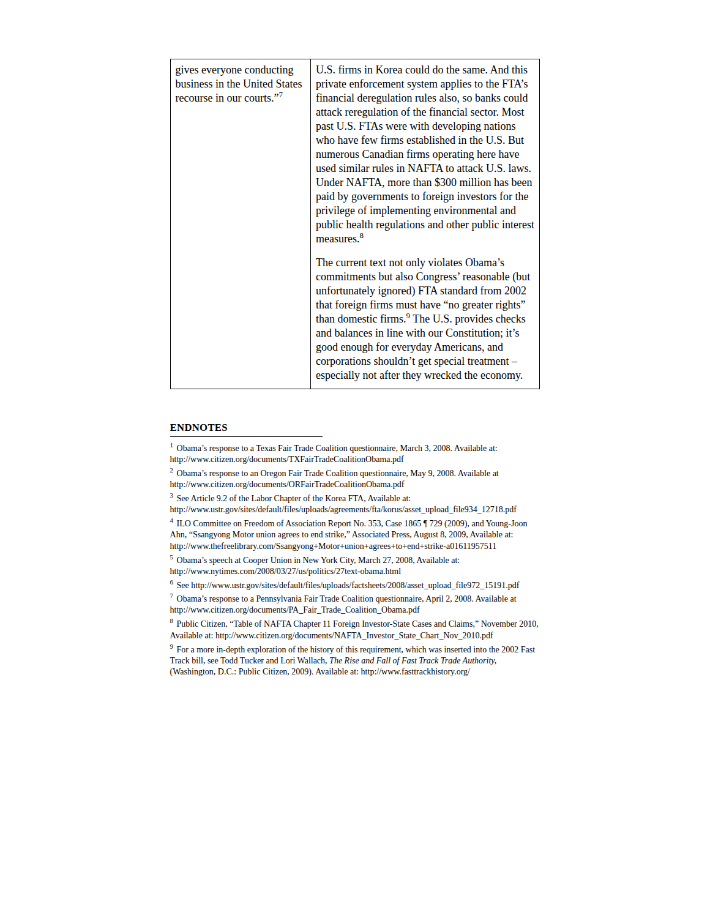| gives everyone conducting business in the United States recourse in our courts.” 7 | U.S. firms in Korea could do the same. And this private enforcement system applies to the FTA’s financial deregulation rules also, so banks could attack reregulation of the financial sector. Most past U.S. FTAs were with developing nations who have few firms established in the U.S. But numerous Canadian firms operating here have used similar rules in NAFTA to attack U.S. laws. Under NAFTA, more than $300 million has been paid by governments to foreign investors for the privilege of implementing environmental and public health regulations and other public interest measures. 8 The current text not only violates Obama’s commitments but also Congress’ reasonable (but unfortunately ignored) FTA standard from 2002 that foreign firms must have “no greater rights” than domestic firms. 9 The U.S. provides checks and balances in line with our Constitution; it’s good enough for everyday Americans, and corporations shouldn’t get special treatment – especially not after they wrecked the economy. |
ENDNOTES
1 Obama’s response to a Texas Fair Trade Coalition questionnaire, March 3, 2008. Available at: http://www.citizen.org/documents/TXFairTradeCoalitionObama.pdf
2 Obama’s response to an Oregon Fair Trade Coalition questionnaire, May 9, 2008. Available at http://www.citizen.org/documents/ORFairTradeCoalitionObama.pdf
3 See Article 9.2 of the Labor Chapter of the Korea FTA, Available at: http://www.ustr.gov/sites/default/files/uploads/agreements/fta/korus/asset_upload_file934_12718.pdf
4 ILO Committee on Freedom of Association Report No. 353, Case 1865 ¶ 729 (2009), and Young-Joon Ahn, “Ssangyong Motor union agrees to end strike,” Associated Press, August 8, 2009, Available at: http://www.thefreelibrary.com/Ssangyong+Motor+union+agrees+to+end+strike-a01611957511
5 Obama’s speech at Cooper Union in New York City, March 27, 2008, Available at: http://www.nytimes.com/2008/03/27/us/politics/27text-obama.html
6 See http://www.ustr.gov/sites/default/files/uploads/factsheets/2008/asset_upload_file972_15191.pdf
7 Obama’s response to a Pennsylvania Fair Trade Coalition questionnaire, April 2, 2008. Available at http://www.citizen.org/documents/PA_Fair_Trade_Coalition_Obama.pdf
8 Public Citizen, “Table of NAFTA Chapter 11 Foreign Investor-State Cases and Claims,” November 2010, Available at: http://www.citizen.org/documents/NAFTA_Investor_State_Chart_Nov_2010.pdf
9 For a more in-depth exploration of the history of this requirement, which was inserted into the 2002 Fast Track bill, see Todd Tucker and Lori Wallach, The Rise and Fall of Fast Track Trade Authority, (Washington, D.C.: Public Citizen, 2009). Available at: http://www.fasttrackhistory.org/